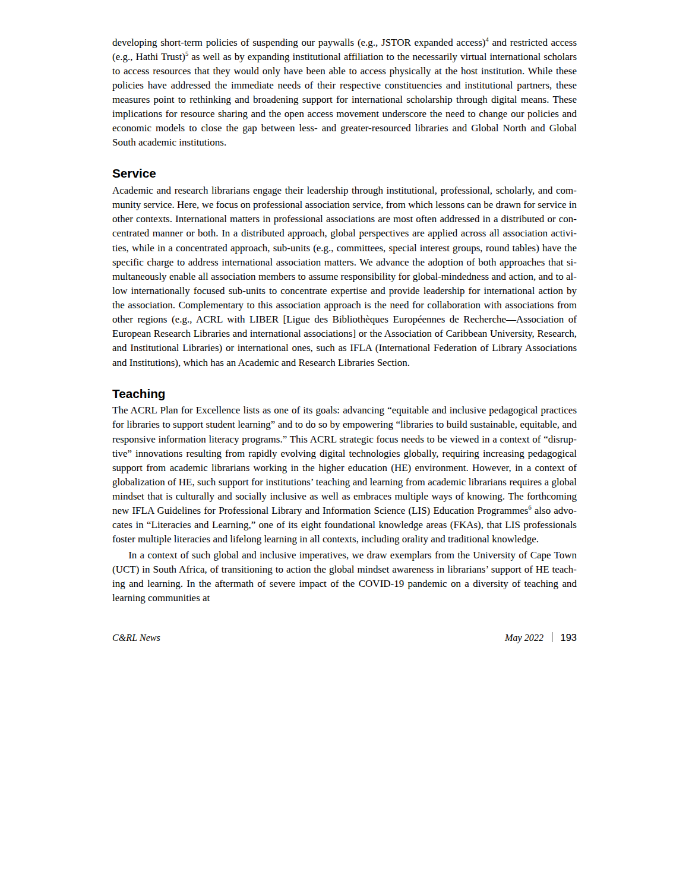developing short-term policies of suspending our paywalls (e.g., JSTOR expanded access)4 and restricted access (e.g., Hathi Trust)5 as well as by expanding institutional affiliation to the necessarily virtual international scholars to access resources that they would only have been able to access physically at the host institution. While these policies have addressed the immediate needs of their respective constituencies and institutional partners, these measures point to rethinking and broadening support for international scholarship through digital means. These implications for resource sharing and the open access movement underscore the need to change our policies and economic models to close the gap between less- and greater-resourced libraries and Global North and Global South academic institutions.
Service
Academic and research librarians engage their leadership through institutional, professional, scholarly, and community service. Here, we focus on professional association service, from which lessons can be drawn for service in other contexts. International matters in professional associations are most often addressed in a distributed or concentrated manner or both. In a distributed approach, global perspectives are applied across all association activities, while in a concentrated approach, sub-units (e.g., committees, special interest groups, round tables) have the specific charge to address international association matters. We advance the adoption of both approaches that simultaneously enable all association members to assume responsibility for global-mindedness and action, and to allow internationally focused sub-units to concentrate expertise and provide leadership for international action by the association. Complementary to this association approach is the need for collaboration with associations from other regions (e.g., ACRL with LIBER [Ligue des Bibliothèques Européennes de Recherche—Association of European Research Libraries and international associations] or the Association of Caribbean University, Research, and Institutional Libraries) or international ones, such as IFLA (International Federation of Library Associations and Institutions), which has an Academic and Research Libraries Section.
Teaching
The ACRL Plan for Excellence lists as one of its goals: advancing “equitable and inclusive pedagogical practices for libraries to support student learning” and to do so by empowering “libraries to build sustainable, equitable, and responsive information literacy programs.” This ACRL strategic focus needs to be viewed in a context of “disruptive” innovations resulting from rapidly evolving digital technologies globally, requiring increasing pedagogical support from academic librarians working in the higher education (HE) environment. However, in a context of globalization of HE, such support for institutions’ teaching and learning from academic librarians requires a global mindset that is culturally and socially inclusive as well as embraces multiple ways of knowing. The forthcoming new IFLA Guidelines for Professional Library and Information Science (LIS) Education Programmes6 also advocates in “Literacies and Learning,” one of its eight foundational knowledge areas (FKAs), that LIS professionals foster multiple literacies and lifelong learning in all contexts, including orality and traditional knowledge.
In a context of such global and inclusive imperatives, we draw exemplars from the University of Cape Town (UCT) in South Africa, of transitioning to action the global mindset awareness in librarians’ support of HE teaching and learning. In the aftermath of severe impact of the COVID-19 pandemic on a diversity of teaching and learning communities at
C&RL News
May 2022 193